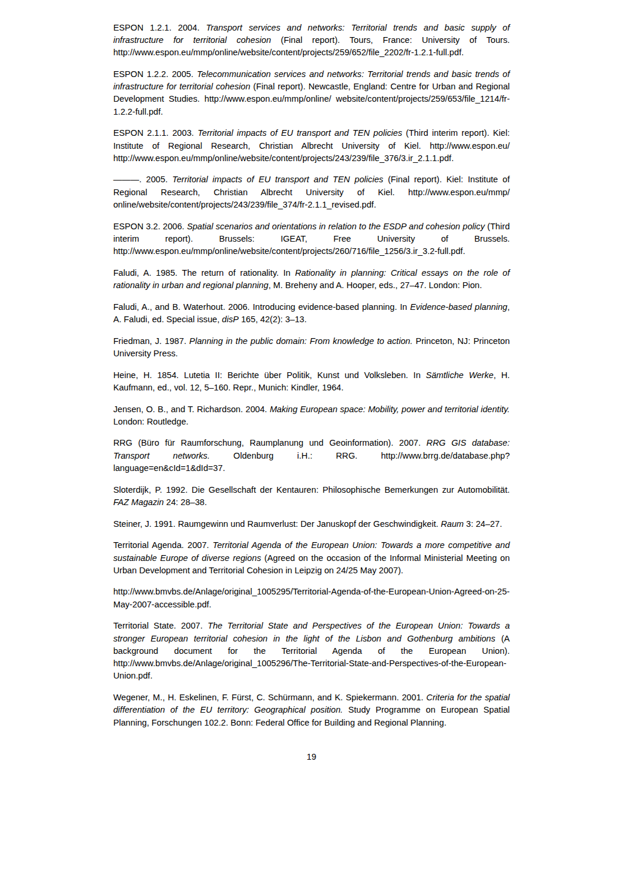ESPON 1.2.1. 2004. Transport services and networks: Territorial trends and basic supply of infrastructure for territorial cohesion (Final report). Tours, France: University of Tours. http://www.espon.eu/mmp/online/website/content/projects/259/652/file_2202/fr-1.2.1-full.pdf.
ESPON 1.2.2. 2005. Telecommunication services and networks: Territorial trends and basic trends of infrastructure for territorial cohesion (Final report). Newcastle, England: Centre for Urban and Regional Development Studies. http://www.espon.eu/mmp/online/ website/content/projects/259/653/file_1214/fr-1.2.2-full.pdf.
ESPON 2.1.1. 2003. Territorial impacts of EU transport and TEN policies (Third interim report). Kiel: Institute of Regional Research, Christian Albrecht University of Kiel. http://www.espon.eu/ http://www.espon.eu/mmp/online/website/content/projects/243/239/file_376/3.ir_2.1.1.pdf.
———. 2005. Territorial impacts of EU transport and TEN policies (Final report). Kiel: Institute of Regional Research, Christian Albrecht University of Kiel. http://www.espon.eu/mmp/ online/website/content/projects/243/239/file_374/fr-2.1.1_revised.pdf.
ESPON 3.2. 2006. Spatial scenarios and orientations in relation to the ESDP and cohesion policy (Third interim report). Brussels: IGEAT, Free University of Brussels. http://www.espon.eu/mmp/online/website/content/projects/260/716/file_1256/3.ir_3.2-full.pdf.
Faludi, A. 1985. The return of rationality. In Rationality in planning: Critical essays on the role of rationality in urban and regional planning, M. Breheny and A. Hooper, eds., 27–47. London: Pion.
Faludi, A., and B. Waterhout. 2006. Introducing evidence-based planning. In Evidence-based planning, A. Faludi, ed. Special issue, disP 165, 42(2): 3–13.
Friedman, J. 1987. Planning in the public domain: From knowledge to action. Princeton, NJ: Princeton University Press.
Heine, H. 1854. Lutetia II: Berichte über Politik, Kunst und Volksleben. In Sämtliche Werke, H. Kaufmann, ed., vol. 12, 5–160. Repr., Munich: Kindler, 1964.
Jensen, O. B., and T. Richardson. 2004. Making European space: Mobility, power and territorial identity. London: Routledge.
RRG (Büro für Raumforschung, Raumplanung und Geoinformation). 2007. RRG GIS database: Transport networks. Oldenburg i.H.: RRG. http://www.brrg.de/database.php?language=en&cId=1&dId=37.
Sloterdijk, P. 1992. Die Gesellschaft der Kentauren: Philosophische Bemerkungen zur Automobilität. FAZ Magazin 24: 28–38.
Steiner, J. 1991. Raumgewinn und Raumverlust: Der Januskopf der Geschwindigkeit. Raum 3: 24–27.
Territorial Agenda. 2007. Territorial Agenda of the European Union: Towards a more competitive and sustainable Europe of diverse regions (Agreed on the occasion of the Informal Ministerial Meeting on Urban Development and Territorial Cohesion in Leipzig on 24/25 May 2007).
http://www.bmvbs.de/Anlage/original_1005295/Territorial-Agenda-of-the-European-Union-Agreed-on-25-May-2007-accessible.pdf.
Territorial State. 2007. The Territorial State and Perspectives of the European Union: Towards a stronger European territorial cohesion in the light of the Lisbon and Gothenburg ambitions (A background document for the Territorial Agenda of the European Union). http://www.bmvbs.de/Anlage/original_1005296/The-Territorial-State-and-Perspectives-of-the-European-Union.pdf.
Wegener, M., H. Eskelinen, F. Fürst, C. Schürmann, and K. Spiekermann. 2001. Criteria for the spatial differentiation of the EU territory: Geographical position. Study Programme on European Spatial Planning, Forschungen 102.2. Bonn: Federal Office for Building and Regional Planning.
19